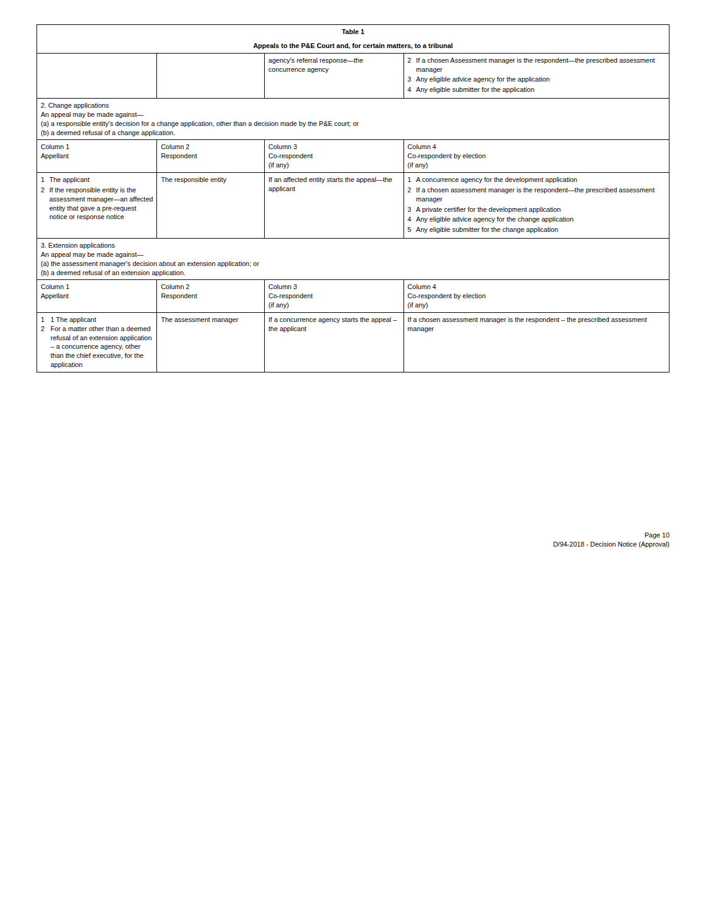| Table 1 |
| Appeals to the P&E Court and, for certain matters, to a tribunal |
| | | agency's referral response—the concurrence agency | 2 If a chosen Assessment manager is the respondent—the prescribed assessment manager 3 Any eligible advice agency for the application 4 Any eligible submitter for the application |
| 2. Change applications An appeal may be made against— (a) a responsible entity's decision for a change application, other than a decision made by the P&E court; or (b) a deemed refusal of a change application. |
| Column 1 Appellant | Column 2 Respondent | Column 3 Co-respondent (if any) | Column 4 Co-respondent by election (if any) |
| 1 The applicant 2 If the responsible entity is the assessment manager—an affected entity that gave a pre-request notice or response notice | The responsible entity | If an affected entity starts the appeal—the applicant | 1 A concurrence agency for the development application 2 If a chosen assessment manager is the respondent—the prescribed assessment manager 3 A private certifier for the development application 4 Any eligible advice agency for the change application 5 Any eligible submitter for the change application |
| 3. Extension applications An appeal may be made against— (a) the assessment manager's decision about an extension application; or (b) a deemed refusal of an extension application. |
| Column 1 Appellant | Column 2 Respondent | Column 3 Co-respondent (if any) | Column 4 Co-respondent by election (if any) |
| / 1 / 1 The applicant / / 2 / For a matter other than a deemed refusal of an extension application – a concurrence agency, other than the chief executive, for the application / | The assessment manager | If a concurrence agency starts the appeal – the applicant | If a chosen assessment manager is the respondent – the prescribed assessment manager |
Page 10
D/94-2018 - Decision Notice (Approval)